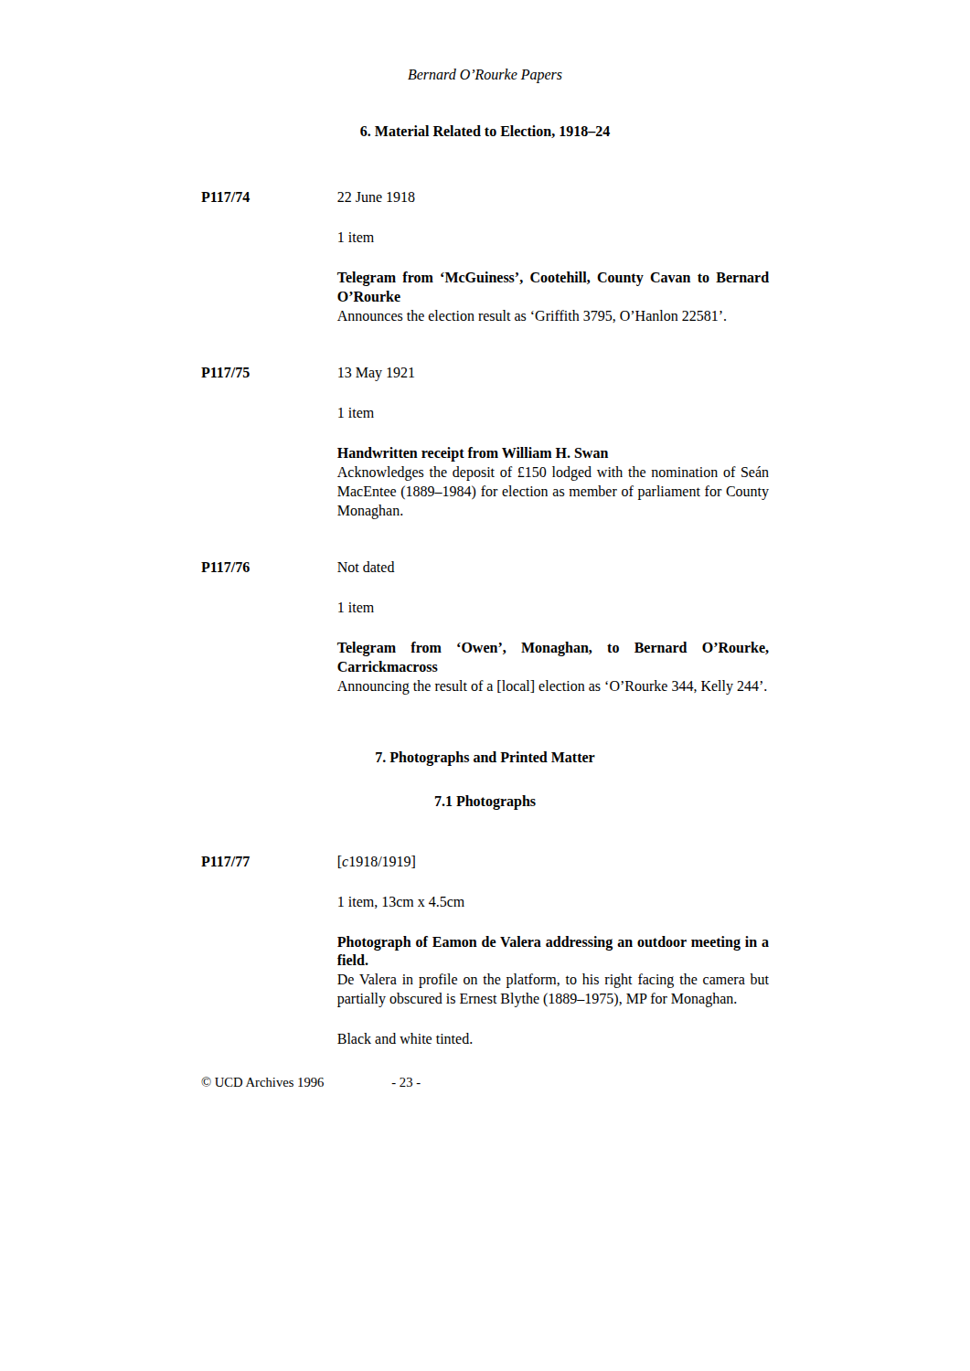Bernard O’Rourke Papers
6. Material Related to Election, 1918–24
P117/74
22 June 1918
1 item
Telegram from ‘McGuiness’, Cootehill, County Cavan to Bernard O’Rourke
Announces the election result as ‘Griffith 3795, O’Hanlon 22581’.
P117/75
13 May 1921
1 item
Handwritten receipt from William H. Swan
Acknowledges the deposit of £150 lodged with the nomination of Seán MacEntee (1889–1984) for election as member of parliament for County Monaghan.
P117/76
Not dated
1 item
Telegram from ‘Owen’, Monaghan, to Bernard O’Rourke, Carrickmacross
Announcing the result of a [local] election as ‘O’Rourke 344, Kelly 244’.
7. Photographs and Printed Matter
7.1 Photographs
P117/77
[c1918/1919]
1 item, 13cm x 4.5cm
Photograph of Eamon de Valera addressing an outdoor meeting in a field.
De Valera in profile on the platform, to his right facing the camera but partially obscured is Ernest Blythe (1889–1975), MP for Monaghan.
Black and white tinted.
© UCD Archives 1996
- 23 -